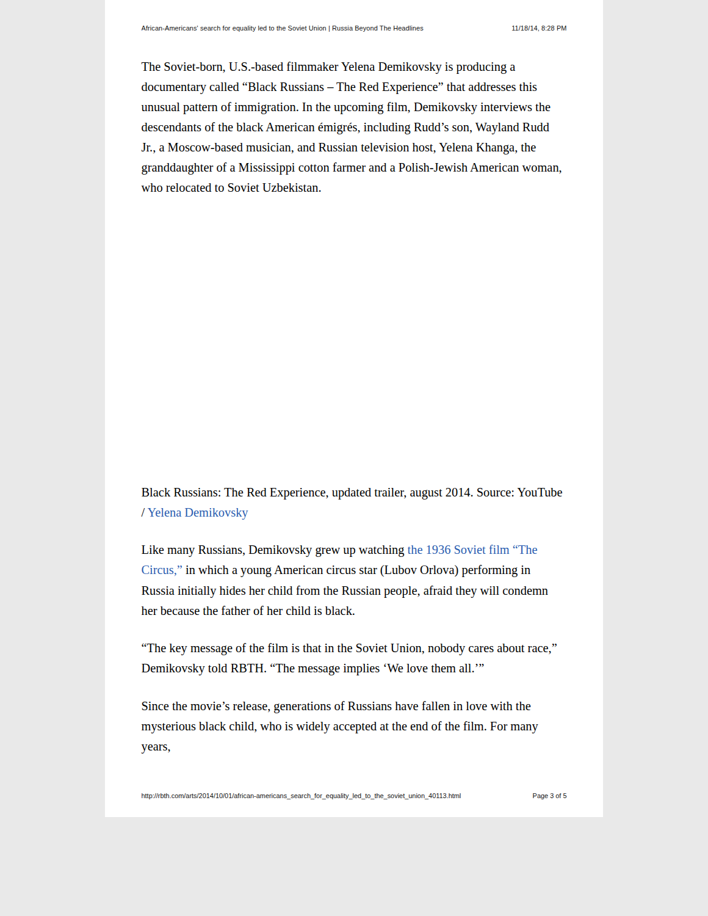African-Americans' search for equality led to the Soviet Union | Russia Beyond The Headlines
11/18/14, 8:28 PM
The Soviet-born, U.S.-based filmmaker Yelena Demikovsky is producing a documentary called “Black Russians – The Red Experience” that addresses this unusual pattern of immigration. In the upcoming film, Demikovsky interviews the descendants of the black American émigrés, including Rudd’s son, Wayland Rudd Jr., a Moscow-based musician, and Russian television host, Yelena Khanga, the granddaughter of a Mississippi cotton farmer and a Polish-Jewish American woman, who relocated to Soviet Uzbekistan.
Black Russians: The Red Experience, updated trailer, august 2014. Source: YouTube / Yelena Demikovsky
Like many Russians, Demikovsky grew up watching the 1936 Soviet film “The Circus,” in which a young American circus star (Lubov Orlova) performing in Russia initially hides her child from the Russian people, afraid they will condemn her because the father of her child is black.
“The key message of the film is that in the Soviet Union, nobody cares about race,” Demikovsky told RBTH. “The message implies ‘We love them all.’”
Since the movie’s release, generations of Russians have fallen in love with the mysterious black child, who is widely accepted at the end of the film. For many years,
http://rbth.com/arts/2014/10/01/african-americans_search_for_equality_led_to_the_soviet_union_40113.html
Page 3 of 5